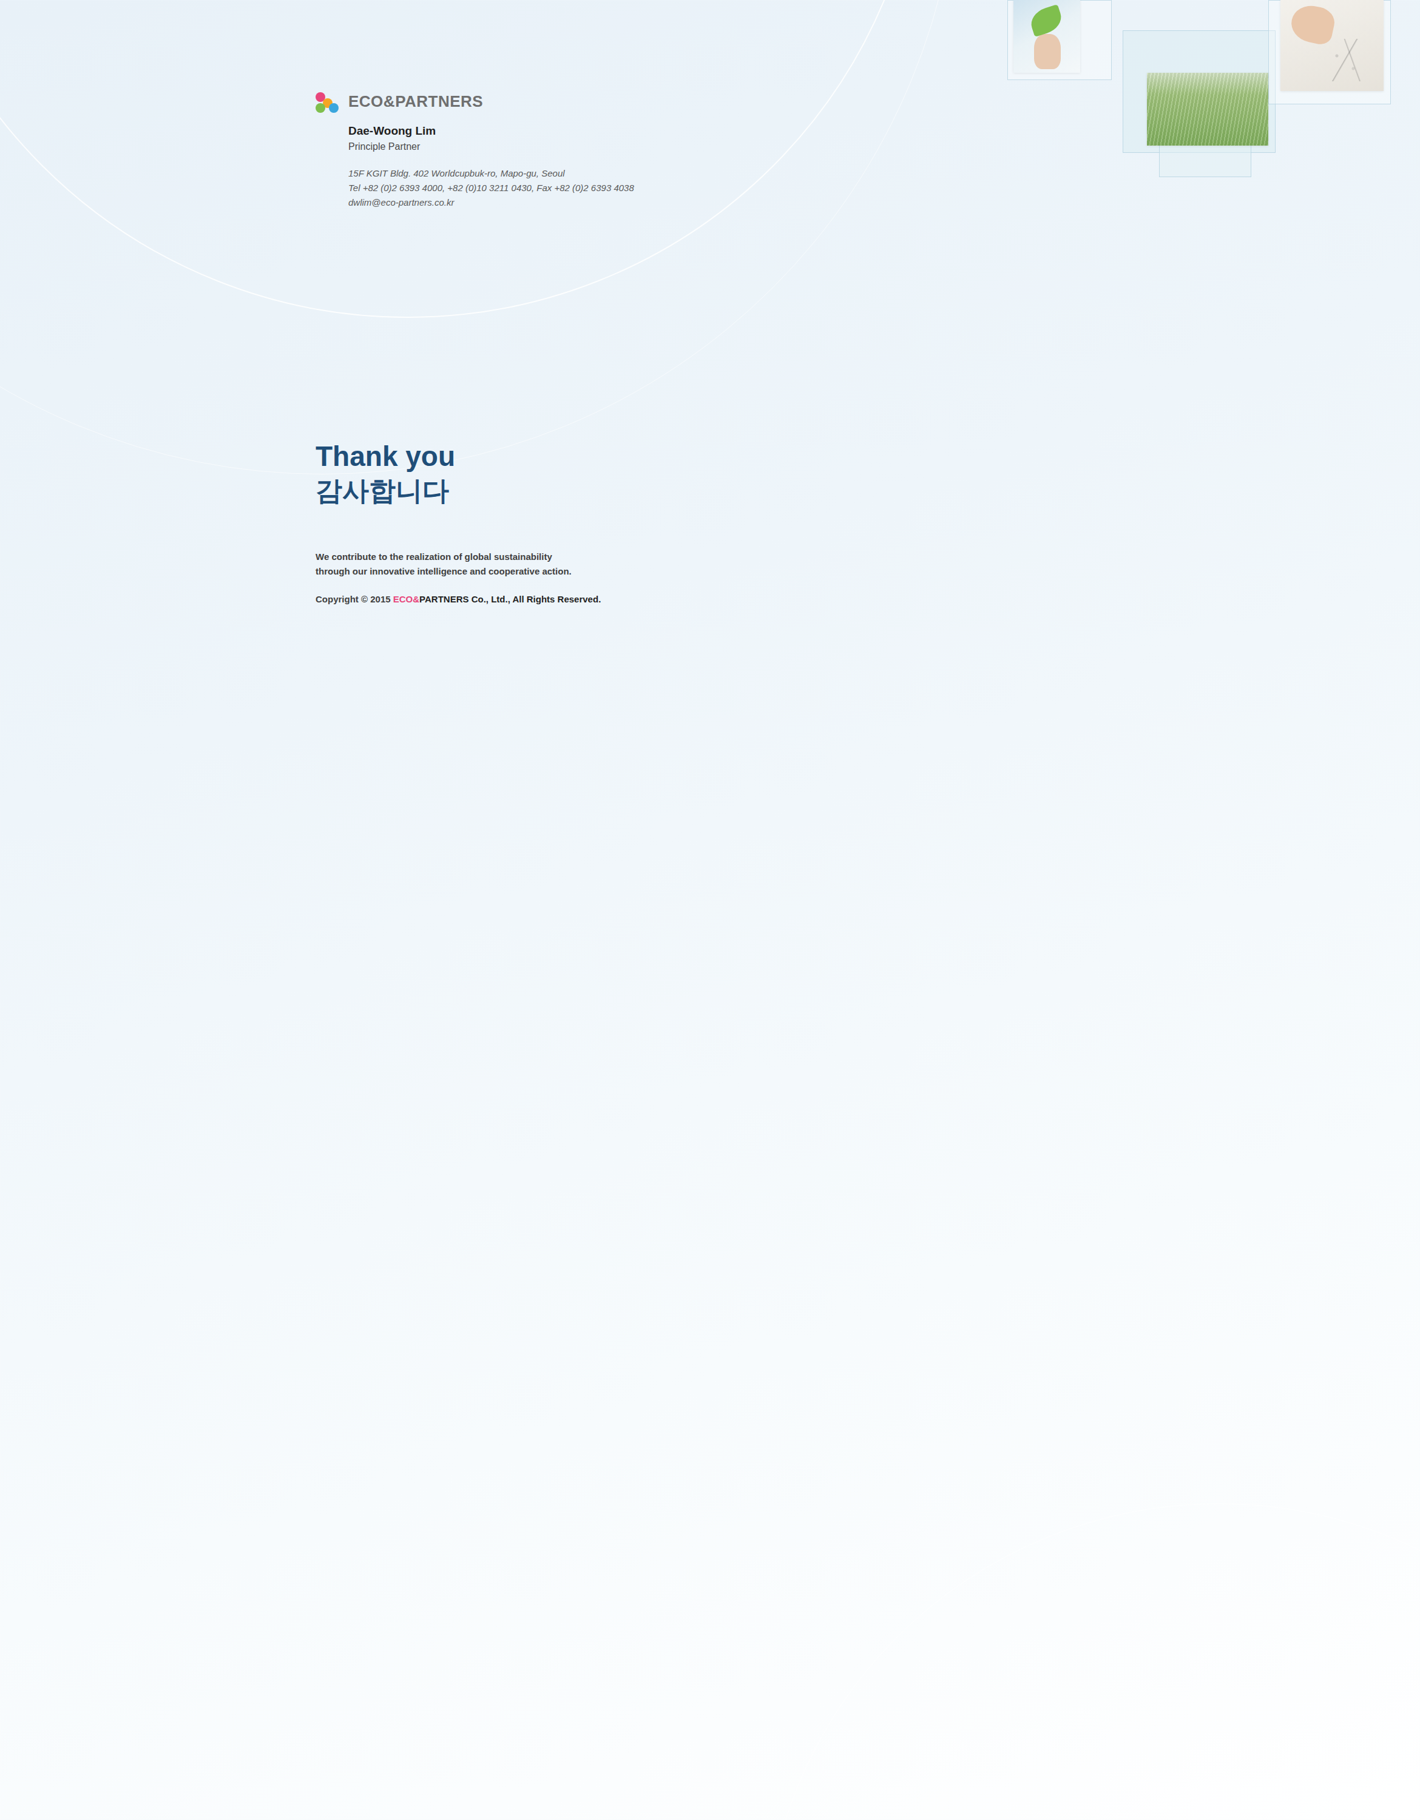ECO&PARTNERS
Dae-Woong Lim
Principle Partner
15F KGIT Bldg. 402 Worldcupbuk-ro, Mapo-gu, Seoul
Tel +82 (0)2 6393 4000, +82 (0)10 3211 0430, Fax +82 (0)2 6393 4038
dwlim@eco-partners.co.kr
Thank you 감사합니다
We contribute to the realization of global sustainability
through our innovative intelligence and cooperative action.
Copyright © 2015 ECO&PARTNERS Co., Ltd., All Rights Reserved.